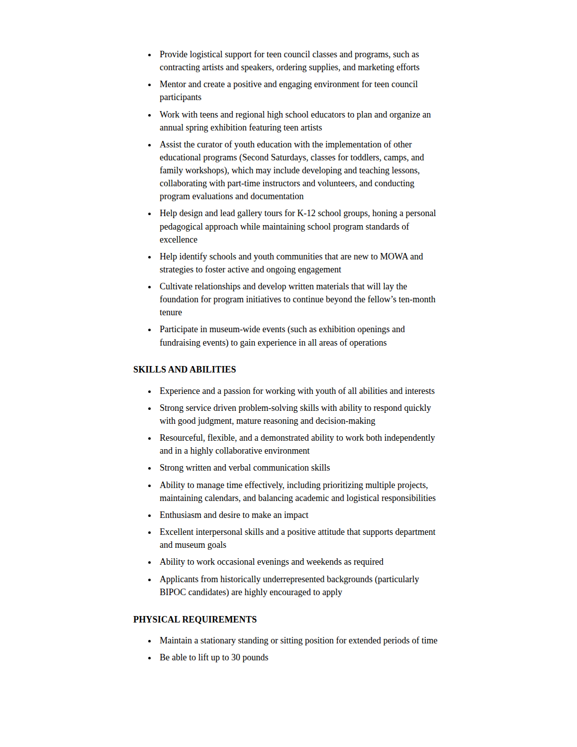Provide logistical support for teen council classes and programs, such as contracting artists and speakers, ordering supplies, and marketing efforts
Mentor and create a positive and engaging environment for teen council participants
Work with teens and regional high school educators to plan and organize an annual spring exhibition featuring teen artists
Assist the curator of youth education with the implementation of other educational programs (Second Saturdays, classes for toddlers, camps, and family workshops), which may include developing and teaching lessons, collaborating with part-time instructors and volunteers, and conducting program evaluations and documentation
Help design and lead gallery tours for K-12 school groups, honing a personal pedagogical approach while maintaining school program standards of excellence
Help identify schools and youth communities that are new to MOWA and strategies to foster active and ongoing engagement
Cultivate relationships and develop written materials that will lay the foundation for program initiatives to continue beyond the fellow’s ten-month tenure
Participate in museum-wide events (such as exhibition openings and fundraising events) to gain experience in all areas of operations
Skills and Abilities
Experience and a passion for working with youth of all abilities and interests
Strong service driven problem-solving skills with ability to respond quickly with good judgment, mature reasoning and decision-making
Resourceful, flexible, and a demonstrated ability to work both independently and in a highly collaborative environment
Strong written and verbal communication skills
Ability to manage time effectively, including prioritizing multiple projects, maintaining calendars, and balancing academic and logistical responsibilities
Enthusiasm and desire to make an impact
Excellent interpersonal skills and a positive attitude that supports department and museum goals
Ability to work occasional evenings and weekends as required
Applicants from historically underrepresented backgrounds (particularly BIPOC candidates) are highly encouraged to apply
Physical Requirements
Maintain a stationary standing or sitting position for extended periods of time
Be able to lift up to 30 pounds